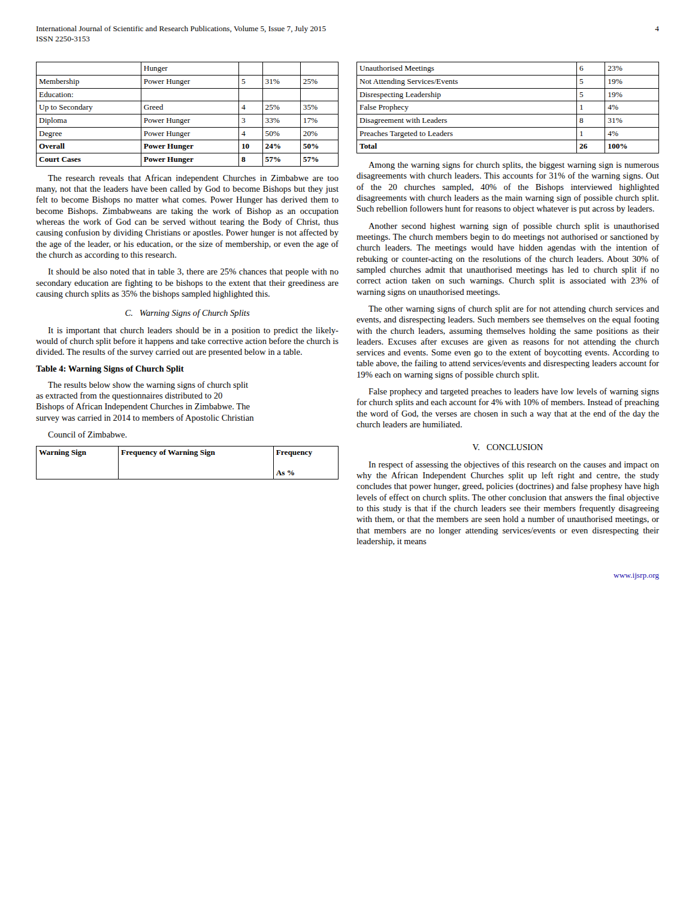International Journal of Scientific and Research Publications, Volume 5, Issue 7, July 2015
ISSN 2250-3153
4
| | Hunger | | | |
| Membership | Power Hunger | 5 | 31% | 25% |
| Education: | | | | |
| Up to Secondary | Greed | 4 | 25% | 35% |
| Diploma | Power Hunger | 3 | 33% | 17% |
| Degree | Power Hunger | 4 | 50% | 20% |
| Overall | Power Hunger | 10 | 24% | 50% |
| Court Cases | Power Hunger | 8 | 57% | 57% |
The research reveals that African independent Churches in Zimbabwe are too many, not that the leaders have been called by God to become Bishops but they just felt to become Bishops no matter what comes. Power Hunger has derived them to become Bishops. Zimbabweans are taking the work of Bishop as an occupation whereas the work of God can be served without tearing the Body of Christ, thus causing confusion by dividing Christians or apostles. Power hunger is not affected by the age of the leader, or his education, or the size of membership, or even the age of the church as according to this research.
It should be also noted that in table 3, there are 25% chances that people with no secondary education are fighting to be bishops to the extent that their greediness are causing church splits as 35% the bishops sampled highlighted this.
C. Warning Signs of Church Splits
It is important that church leaders should be in a position to predict the likely-would of church split before it happens and take corrective action before the church is divided. The results of the survey carried out are presented below in a table.
Table 4: Warning Signs of Church Split
The results below show the warning signs of church split
as extracted from the questionnaires distributed to 20
Bishops of African Independent Churches in Zimbabwe. The
survey was carried in 2014 to members of Apostolic Christian
Council of Zimbabwe.
| Warning Sign | Frequency of Warning Sign | Frequency As % |
| Unauthorised Meetings | 6 | 23% |
| Not Attending Services/Events | 5 | 19% |
| Disrespecting Leadership | 5 | 19% |
| False Prophecy | 1 | 4% |
| Disagreement with Leaders | 8 | 31% |
| Preaches Targeted to Leaders | 1 | 4% |
| Total | 26 | 100% |
Among the warning signs for church splits, the biggest warning sign is numerous disagreements with church leaders. This accounts for 31% of the warning signs. Out of the 20 churches sampled, 40% of the Bishops interviewed highlighted disagreements with church leaders as the main warning sign of possible church split. Such rebellion followers hunt for reasons to object whatever is put across by leaders.
Another second highest warning sign of possible church split is unauthorised meetings. The church members begin to do meetings not authorised or sanctioned by church leaders. The meetings would have hidden agendas with the intention of rebuking or counter-acting on the resolutions of the church leaders. About 30% of sampled churches admit that unauthorised meetings has led to church split if no correct action taken on such warnings. Church split is associated with 23% of warning signs on unauthorised meetings.
The other warning signs of church split are for not attending church services and events, and disrespecting leaders. Such members see themselves on the equal footing with the church leaders, assuming themselves holding the same positions as their leaders. Excuses after excuses are given as reasons for not attending the church services and events. Some even go to the extent of boycotting events. According to table above, the failing to attend services/events and disrespecting leaders account for 19% each on warning signs of possible church split.
False prophecy and targeted preaches to leaders have low levels of warning signs for church splits and each account for 4% with 10% of members. Instead of preaching the word of God, the verses are chosen in such a way that at the end of the day the church leaders are humiliated.
V. CONCLUSION
In respect of assessing the objectives of this research on the causes and impact on why the African Independent Churches split up left right and centre, the study concludes that power hunger, greed, policies (doctrines) and false prophesy have high levels of effect on church splits. The other conclusion that answers the final objective to this study is that if the church leaders see their members frequently disagreeing with them, or that the members are seen hold a number of unauthorised meetings, or that members are no longer attending services/events or even disrespecting their leadership, it means
www.ijsrp.org